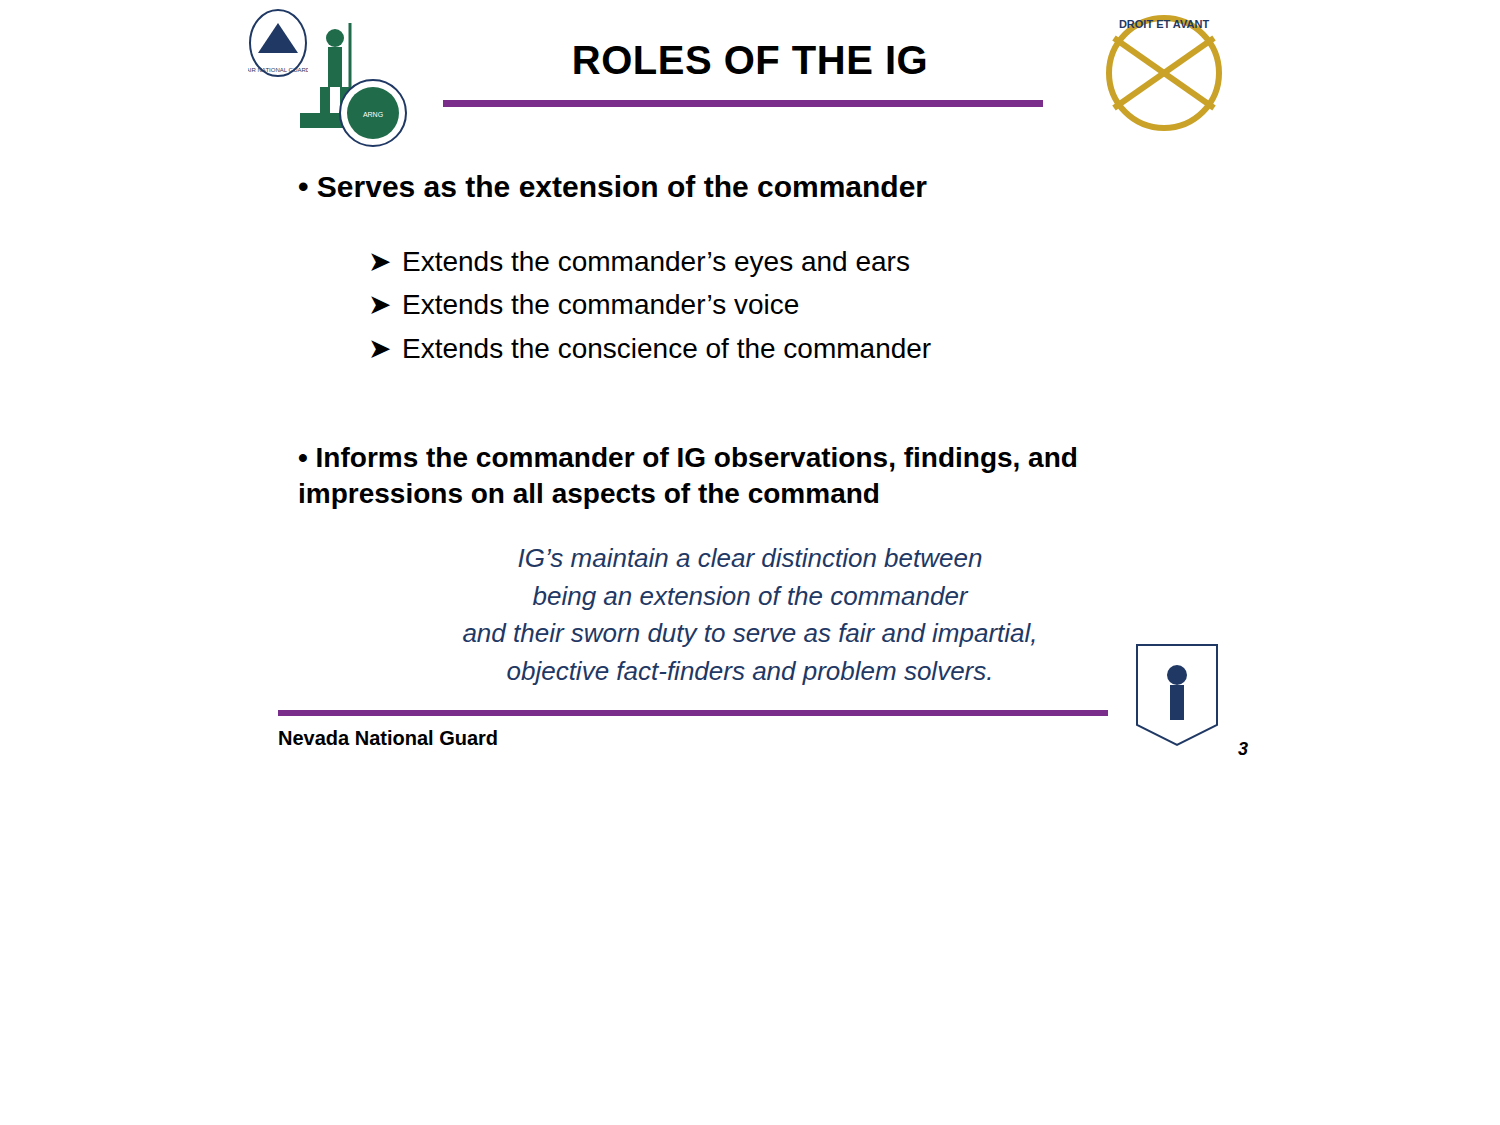AIR NATIONAL GUARD ARNG DROIT ET AVANT
ROLES OF THE IG
• Serves as the extension of the commander
➤Extends the commander’s eyes and ears
➤Extends the commander’s voice
➤Extends the conscience of the commander
• Informs the commander of IG observations, findings, and impressions on all aspects of the command
IG’s maintain a clear distinction between
being an extension of the commander
and their sworn duty to serve as fair and impartial,
objective fact-finders and problem solvers.
Nevada National Guard
3